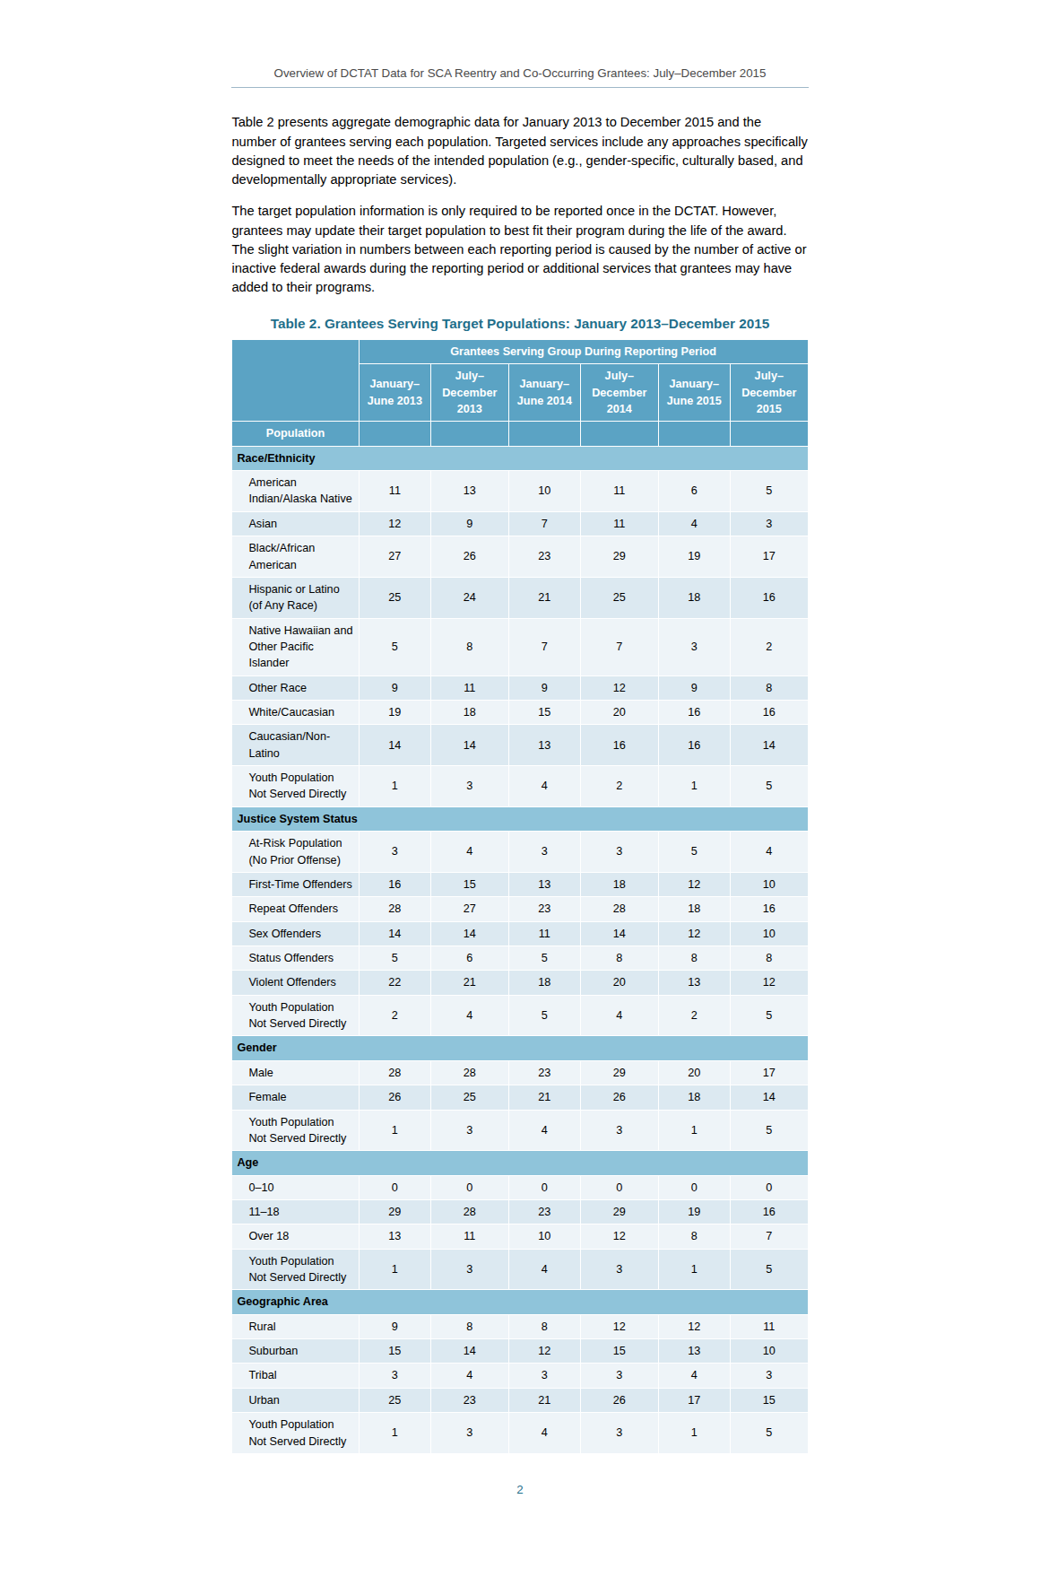Overview of DCTAT Data for SCA Reentry and Co-Occurring Grantees: July–December 2015
Table 2 presents aggregate demographic data for January 2013 to December 2015 and the number of grantees serving each population. Targeted services include any approaches specifically designed to meet the needs of the intended population (e.g., gender-specific, culturally based, and developmentally appropriate services).
The target population information is only required to be reported once in the DCTAT. However, grantees may update their target population to best fit their program during the life of the award. The slight variation in numbers between each reporting period is caused by the number of active or inactive federal awards during the reporting period or additional services that grantees may have added to their programs.
Table 2. Grantees Serving Target Populations: January 2013–December 2015
| | Grantees Serving Group During Reporting Period |
| --- | --- |
| January–June 2013 | July–December 2013 | January–June 2014 | July–December 2014 | January–June 2015 | July–December 2015 |
| Population | | | | | | |
| Race/Ethnicity |
| American Indian/Alaska Native | 11 | 13 | 10 | 11 | 6 | 5 |
| Asian | 12 | 9 | 7 | 11 | 4 | 3 |
| Black/African American | 27 | 26 | 23 | 29 | 19 | 17 |
| Hispanic or Latino (of Any Race) | 25 | 24 | 21 | 25 | 18 | 16 |
| Native Hawaiian and Other Pacific Islander | 5 | 8 | 7 | 7 | 3 | 2 |
| Other Race | 9 | 11 | 9 | 12 | 9 | 8 |
| White/Caucasian | 19 | 18 | 15 | 20 | 16 | 16 |
| Caucasian/Non-Latino | 14 | 14 | 13 | 16 | 16 | 14 |
| Youth Population Not Served Directly | 1 | 3 | 4 | 2 | 1 | 5 |
| Justice System Status |
| At-Risk Population (No Prior Offense) | 3 | 4 | 3 | 3 | 5 | 4 |
| First-Time Offenders | 16 | 15 | 13 | 18 | 12 | 10 |
| Repeat Offenders | 28 | 27 | 23 | 28 | 18 | 16 |
| Sex Offenders | 14 | 14 | 11 | 14 | 12 | 10 |
| Status Offenders | 5 | 6 | 5 | 8 | 8 | 8 |
| Violent Offenders | 22 | 21 | 18 | 20 | 13 | 12 |
| Youth Population Not Served Directly | 2 | 4 | 5 | 4 | 2 | 5 |
| Gender |
| Male | 28 | 28 | 23 | 29 | 20 | 17 |
| Female | 26 | 25 | 21 | 26 | 18 | 14 |
| Youth Population Not Served Directly | 1 | 3 | 4 | 3 | 1 | 5 |
| Age |
| 0–10 | 0 | 0 | 0 | 0 | 0 | 0 |
| 11–18 | 29 | 28 | 23 | 29 | 19 | 16 |
| Over 18 | 13 | 11 | 10 | 12 | 8 | 7 |
| Youth Population Not Served Directly | 1 | 3 | 4 | 3 | 1 | 5 |
| Geographic Area |
| Rural | 9 | 8 | 8 | 12 | 12 | 11 |
| Suburban | 15 | 14 | 12 | 15 | 13 | 10 |
| Tribal | 3 | 4 | 3 | 3 | 4 | 3 |
| Urban | 25 | 23 | 21 | 26 | 17 | 15 |
| Youth Population Not Served Directly | 1 | 3 | 4 | 3 | 1 | 5 |
2